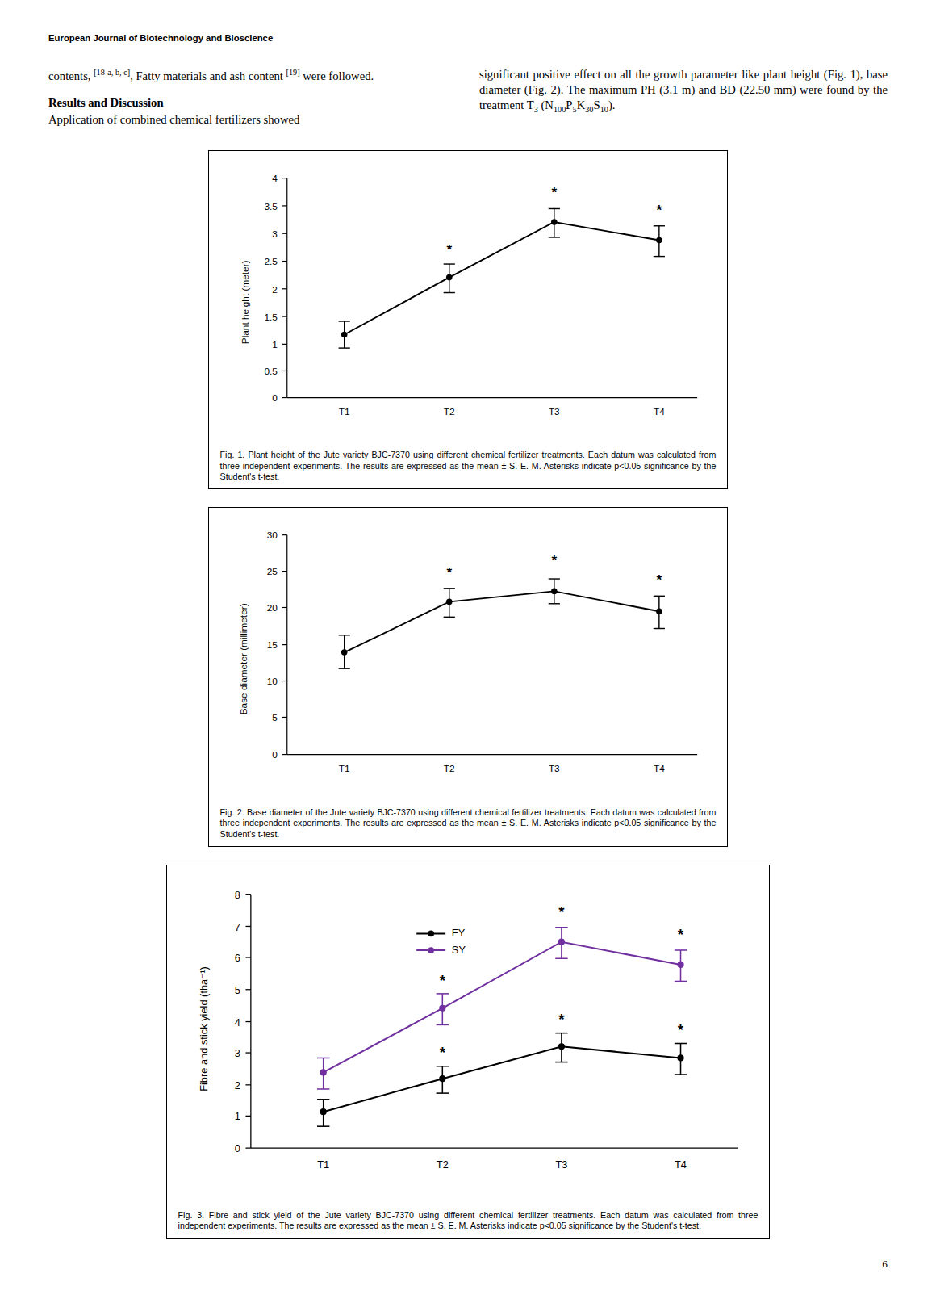European Journal of Biotechnology and Bioscience
contents, [18-a, b, c], Fatty materials and ash content [19] were followed.
Results and Discussion
Application of combined chemical fertilizers showed
significant positive effect on all the growth parameter like plant height (Fig. 1), base diameter (Fig. 2). The maximum PH (3.1 m) and BD (22.50 mm) were found by the treatment T3 (N100P5K30S10).
4 3.5 3 2.5 2 1.5 1 0.5 0 Plant height (meter) T1 T2 T3 T4 * * *
Fig. 1. Plant height of the Jute variety BJC-7370 using different chemical fertilizer treatments. Each datum was calculated from three independent experiments. The results are expressed as the mean ± S. E. M. Asterisks indicate p<0.05 significance by the Student's t-test.
30 25 20 15 10 5 0 Base diameter (millimeter) T1 T2 T3 T4 * * *
Fig. 2. Base diameter of the Jute variety BJC-7370 using different chemical fertilizer treatments. Each datum was calculated from three independent experiments. The results are expressed as the mean ± S. E. M. Asterisks indicate p<0.05 significance by the Student's t-test.
8 7 6 5 4 3 2 1 0 Fibre and stick yield (tha⁻¹) T1 T2 T3 T4 FY SY * * * * * *
Fig. 3. Fibre and stick yield of the Jute variety BJC-7370 using different chemical fertilizer treatments. Each datum was calculated from three independent experiments. The results are expressed as the mean ± S. E. M. Asterisks indicate p<0.05 significance by the Student's t-test.
6